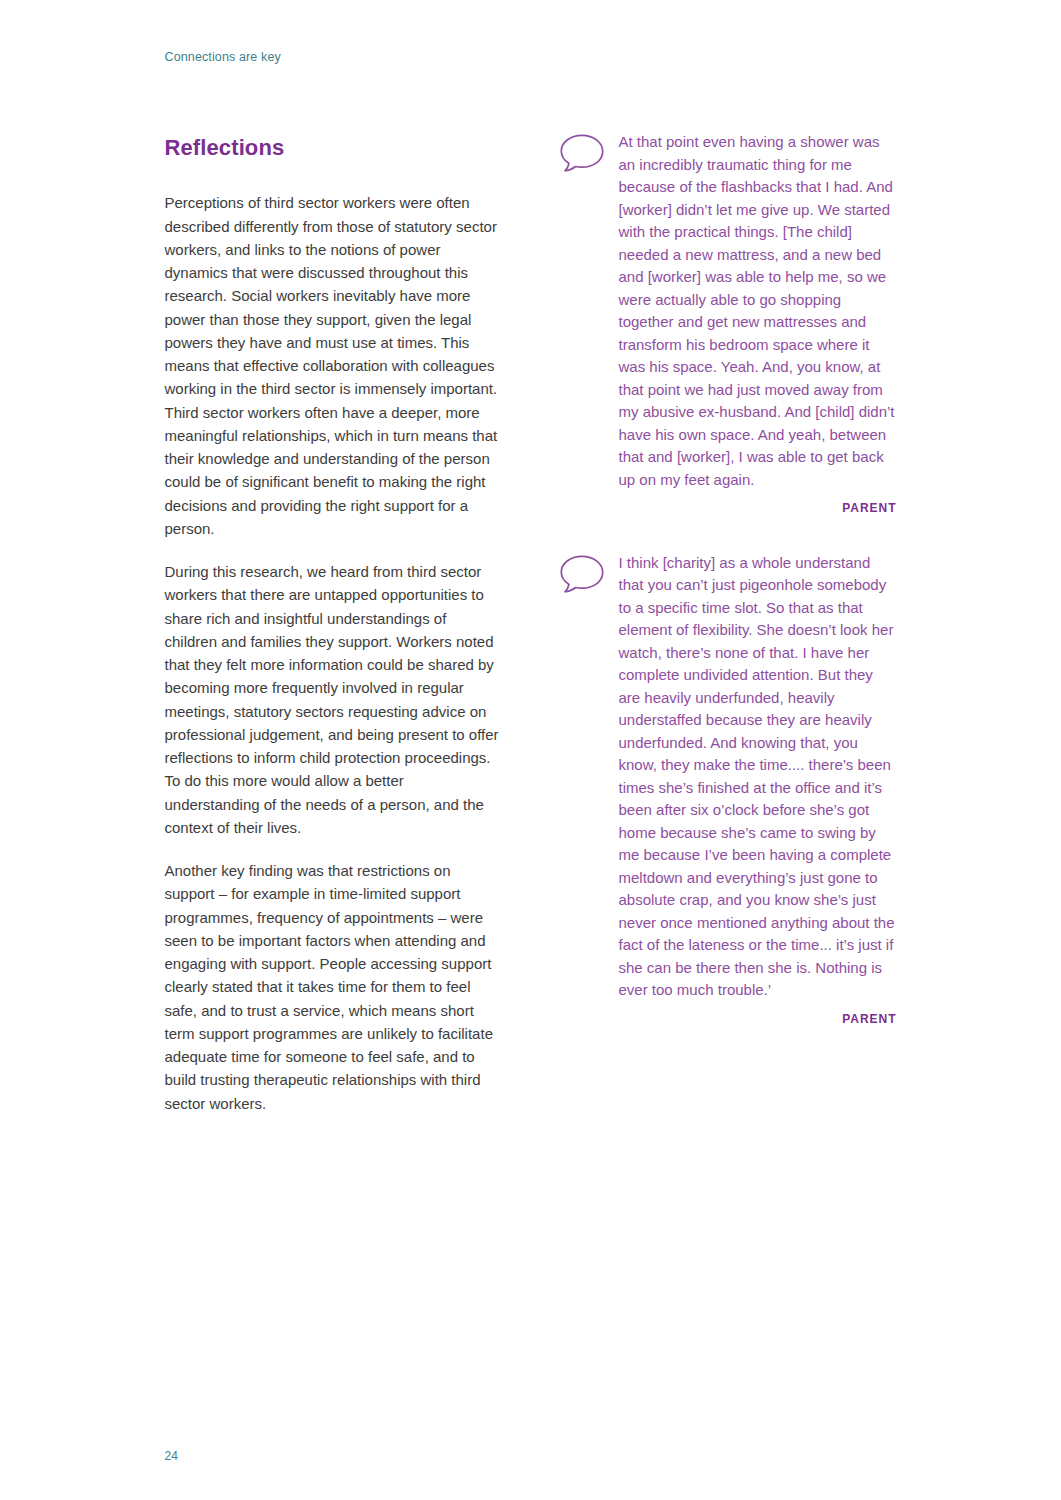Connections are key
Reflections
Perceptions of third sector workers were often described differently from those of statutory sector workers, and links to the notions of power dynamics that were discussed throughout this research. Social workers inevitably have more power than those they support, given the legal powers they have and must use at times. This means that effective collaboration with colleagues working in the third sector is immensely important. Third sector workers often have a deeper, more meaningful relationships, which in turn means that their knowledge and understanding of the person could be of significant benefit to making the right decisions and providing the right support for a person.
During this research, we heard from third sector workers that there are untapped opportunities to share rich and insightful understandings of children and families they support. Workers noted that they felt more information could be shared by becoming more frequently involved in regular meetings, statutory sectors requesting advice on professional judgement, and being present to offer reflections to inform child protection proceedings. To do this more would allow a better understanding of the needs of a person, and the context of their lives.
Another key finding was that restrictions on support – for example in time-limited support programmes, frequency of appointments – were seen to be important factors when attending and engaging with support. People accessing support clearly stated that it takes time for them to feel safe, and to trust a service, which means short term support programmes are unlikely to facilitate adequate time for someone to feel safe, and to build trusting therapeutic relationships with third sector workers.
At that point even having a shower was an incredibly traumatic thing for me because of the flashbacks that I had. And [worker] didn’t let me give up. We started with the practical things. [The child] needed a new mattress, and a new bed and [worker] was able to help me, so we were actually able to go shopping together and get new mattresses and transform his bedroom space where it was his space. Yeah. And, you know, at that point we had just moved away from my abusive ex-husband. And [child] didn’t have his own space. And yeah, between that and [worker], I was able to get back up on my feet again.
PARENT
I think [charity] as a whole understand that you can’t just pigeonhole somebody to a specific time slot. So that as that element of flexibility. She doesn’t look her watch, there’s none of that. I have her complete undivided attention. But they are heavily underfunded, heavily understaffed because they are heavily underfunded. And knowing that, you know, they make the time.... there’s been times she’s finished at the office and it’s been after six o’clock before she’s got home because she’s came to swing by me because I’ve been having a complete meltdown and everything’s just gone to absolute crap, and you know she’s just never once mentioned anything about the fact of the lateness or the time... it’s just if she can be there then she is. Nothing is ever too much trouble.’
PARENT
24